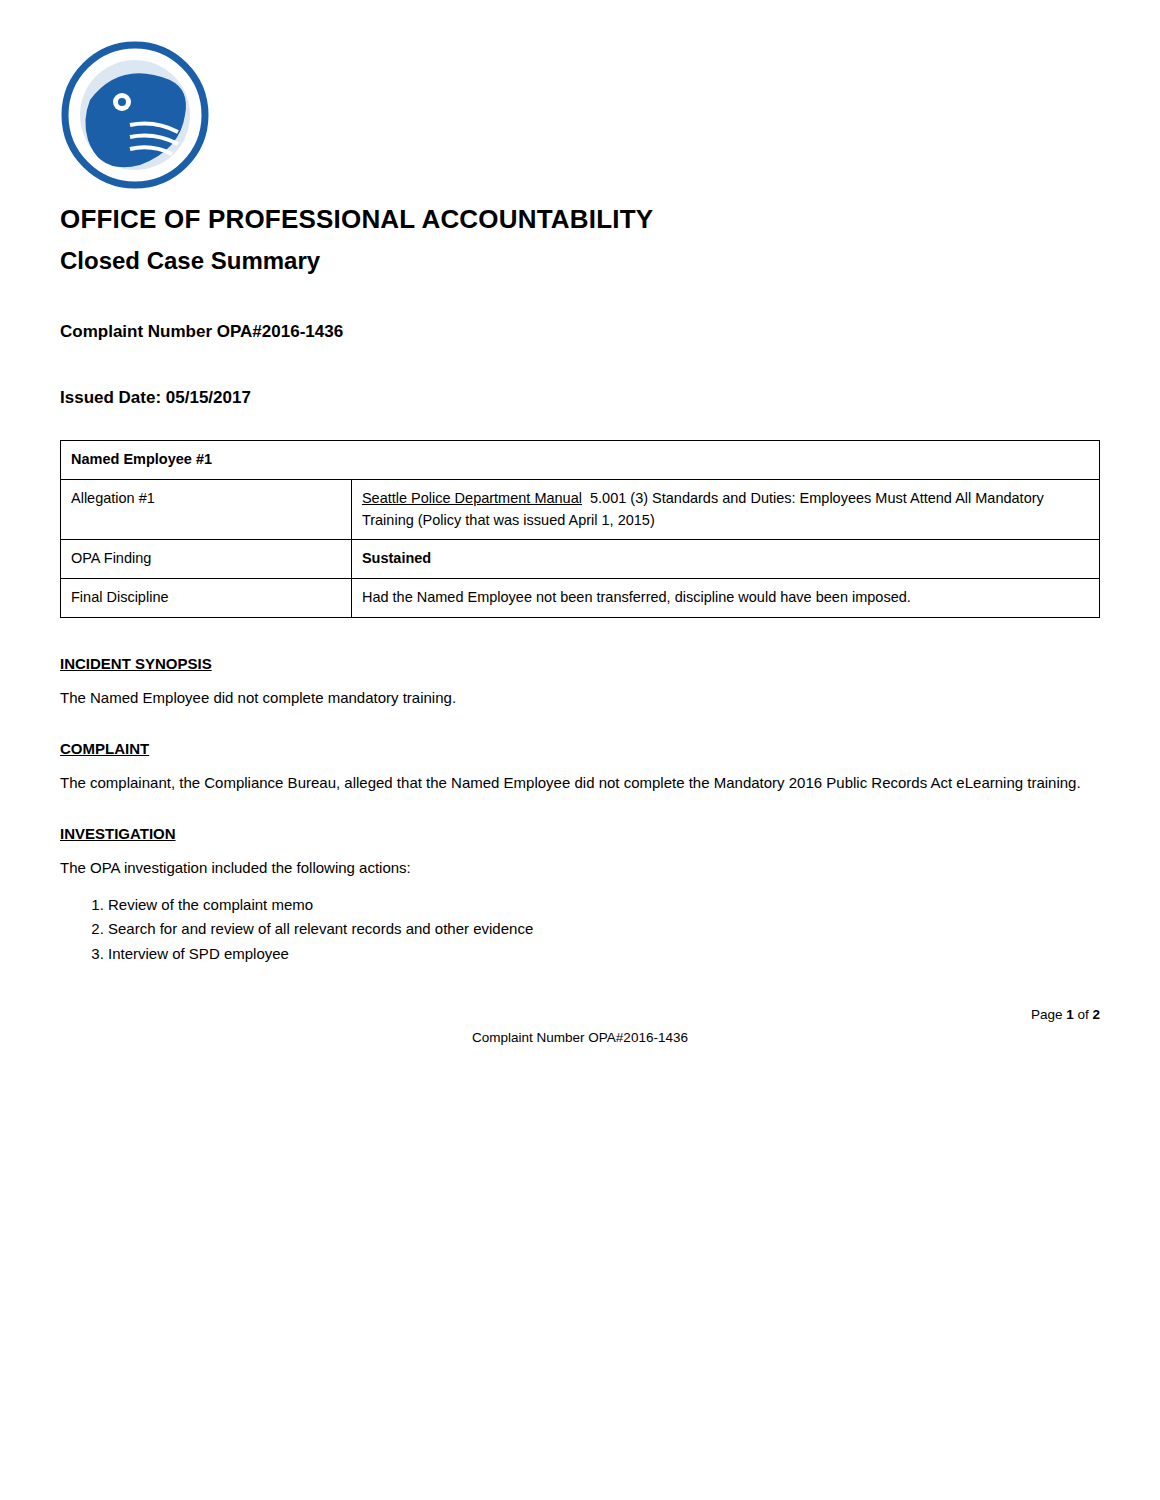OFFICE OF PROFESSIONAL ACCOUNTABILITY
Closed Case Summary
Complaint Number OPA#2016-1436
Issued Date: 05/15/2017
| Named Employee #1 |
| Allegation #1 | Seattle Police Department Manual 5.001 (3) Standards and Duties: Employees Must Attend All Mandatory Training (Policy that was issued April 1, 2015) |
| OPA Finding | Sustained |
| Final Discipline | Had the Named Employee not been transferred, discipline would have been imposed. |
INCIDENT SYNOPSIS
The Named Employee did not complete mandatory training.
COMPLAINT
The complainant, the Compliance Bureau, alleged that the Named Employee did not complete the Mandatory 2016 Public Records Act eLearning training.
INVESTIGATION
The OPA investigation included the following actions:
Review of the complaint memo
Search for and review of all relevant records and other evidence
Interview of SPD employee
Page 1 of 2
Complaint Number OPA#2016-1436